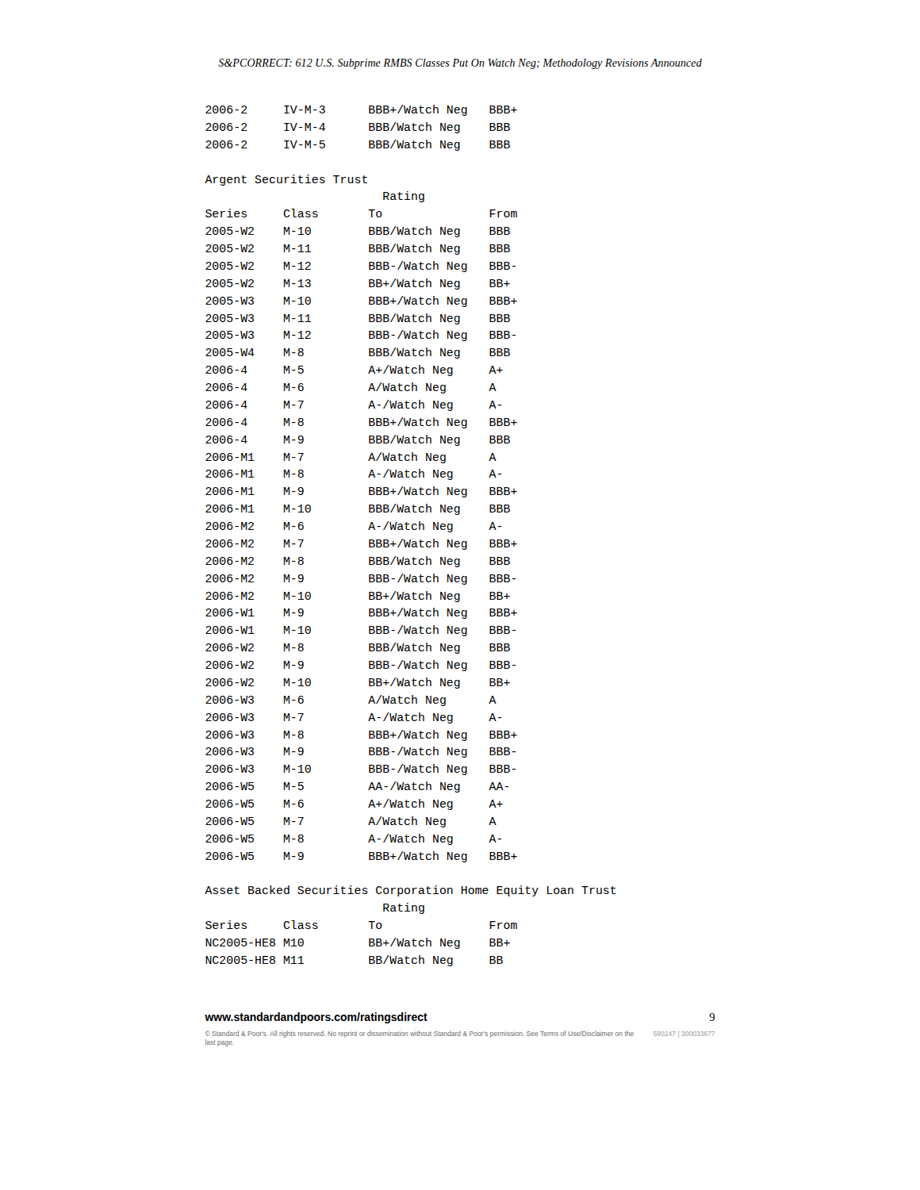S&PCORRECT: 612 U.S. Subprime RMBS Classes Put On Watch Neg; Methodology Revisions Announced
2006-2     IV-M-3      BBB+/Watch Neg   BBB+
2006-2     IV-M-4      BBB/Watch Neg    BBB
2006-2     IV-M-5      BBB/Watch Neg    BBB

Argent Securities Trust
                         Rating
Series     Class       To               From
2005-W2    M-10        BBB/Watch Neg    BBB
2005-W2    M-11        BBB/Watch Neg    BBB
2005-W2    M-12        BBB-/Watch Neg   BBB-
2005-W2    M-13        BB+/Watch Neg    BB+
2005-W3    M-10        BBB+/Watch Neg   BBB+
2005-W3    M-11        BBB/Watch Neg    BBB
2005-W3    M-12        BBB-/Watch Neg   BBB-
2005-W4    M-8         BBB/Watch Neg    BBB
2006-4     M-5         A+/Watch Neg     A+
2006-4     M-6         A/Watch Neg      A
2006-4     M-7         A-/Watch Neg     A-
2006-4     M-8         BBB+/Watch Neg   BBB+
2006-4     M-9         BBB/Watch Neg    BBB
2006-M1    M-7         A/Watch Neg      A
2006-M1    M-8         A-/Watch Neg     A-
2006-M1    M-9         BBB+/Watch Neg   BBB+
2006-M1    M-10        BBB/Watch Neg    BBB
2006-M2    M-6         A-/Watch Neg     A-
2006-M2    M-7         BBB+/Watch Neg   BBB+
2006-M2    M-8         BBB/Watch Neg    BBB
2006-M2    M-9         BBB-/Watch Neg   BBB-
2006-M2    M-10        BB+/Watch Neg    BB+
2006-W1    M-9         BBB+/Watch Neg   BBB+
2006-W1    M-10        BBB-/Watch Neg   BBB-
2006-W2    M-8         BBB/Watch Neg    BBB
2006-W2    M-9         BBB-/Watch Neg   BBB-
2006-W2    M-10        BB+/Watch Neg    BB+
2006-W3    M-6         A/Watch Neg      A
2006-W3    M-7         A-/Watch Neg     A-
2006-W3    M-8         BBB+/Watch Neg   BBB+
2006-W3    M-9         BBB-/Watch Neg   BBB-
2006-W3    M-10        BBB-/Watch Neg   BBB-
2006-W5    M-5         AA-/Watch Neg    AA-
2006-W5    M-6         A+/Watch Neg     A+
2006-W5    M-7         A/Watch Neg      A
2006-W5    M-8         A-/Watch Neg     A-
2006-W5    M-9         BBB+/Watch Neg   BBB+

Asset Backed Securities Corporation Home Equity Loan Trust
                         Rating
Series     Class       To               From
NC2005-HE8 M10         BB+/Watch Neg    BB+
NC2005-HE8 M11         BB/Watch Neg     BB
www.standardandpoors.com/ratingsdirect 9
© Standard & Poor's. All rights reserved. No reprint or dissemination without Standard & Poor's permission. See Terms of Use/Disclaimer on the last page. 590247 | 300033677